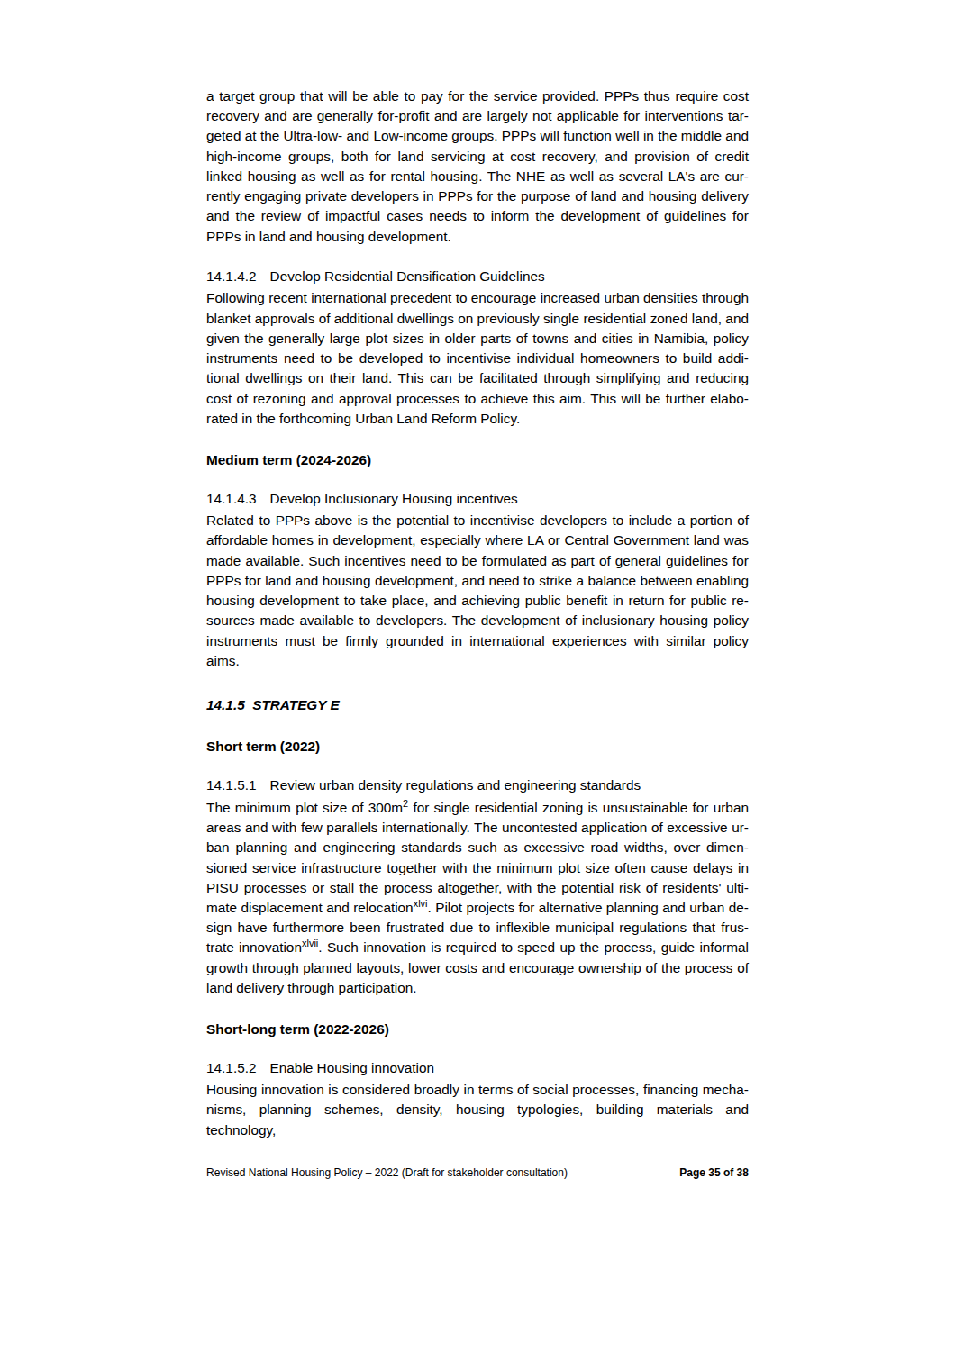a target group that will be able to pay for the service provided. PPPs thus require cost recovery and are generally for-profit and are largely not applicable for interventions targeted at the Ultra-low- and Low-income groups. PPPs will function well in the middle and high-income groups, both for land servicing at cost recovery, and provision of credit linked housing as well as for rental housing. The NHE as well as several LA's are currently engaging private developers in PPPs for the purpose of land and housing delivery and the review of impactful cases needs to inform the development of guidelines for PPPs in land and housing development.
14.1.4.2 Develop Residential Densification Guidelines
Following recent international precedent to encourage increased urban densities through blanket approvals of additional dwellings on previously single residential zoned land, and given the generally large plot sizes in older parts of towns and cities in Namibia, policy instruments need to be developed to incentivise individual homeowners to build additional dwellings on their land. This can be facilitated through simplifying and reducing cost of rezoning and approval processes to achieve this aim. This will be further elaborated in the forthcoming Urban Land Reform Policy.
Medium term (2024-2026)
14.1.4.3 Develop Inclusionary Housing incentives
Related to PPPs above is the potential to incentivise developers to include a portion of affordable homes in development, especially where LA or Central Government land was made available. Such incentives need to be formulated as part of general guidelines for PPPs for land and housing development, and need to strike a balance between enabling housing development to take place, and achieving public benefit in return for public resources made available to developers. The development of inclusionary housing policy instruments must be firmly grounded in international experiences with similar policy aims.
14.1.5 STRATEGY E
Short term (2022)
14.1.5.1 Review urban density regulations and engineering standards
The minimum plot size of 300m2 for single residential zoning is unsustainable for urban areas and with few parallels internationally. The uncontested application of excessive urban planning and engineering standards such as excessive road widths, over dimensioned service infrastructure together with the minimum plot size often cause delays in PISU processes or stall the process altogether, with the potential risk of residents' ultimate displacement and relocationxlvi. Pilot projects for alternative planning and urban design have furthermore been frustrated due to inflexible municipal regulations that frustrate innovationxlvii. Such innovation is required to speed up the process, guide informal growth through planned layouts, lower costs and encourage ownership of the process of land delivery through participation.
Short-long term (2022-2026)
14.1.5.2 Enable Housing innovation
Housing innovation is considered broadly in terms of social processes, financing mechanisms, planning schemes, density, housing typologies, building materials and technology,
Revised National Housing Policy – 2022 (Draft for stakeholder consultation) Page 35 of 38